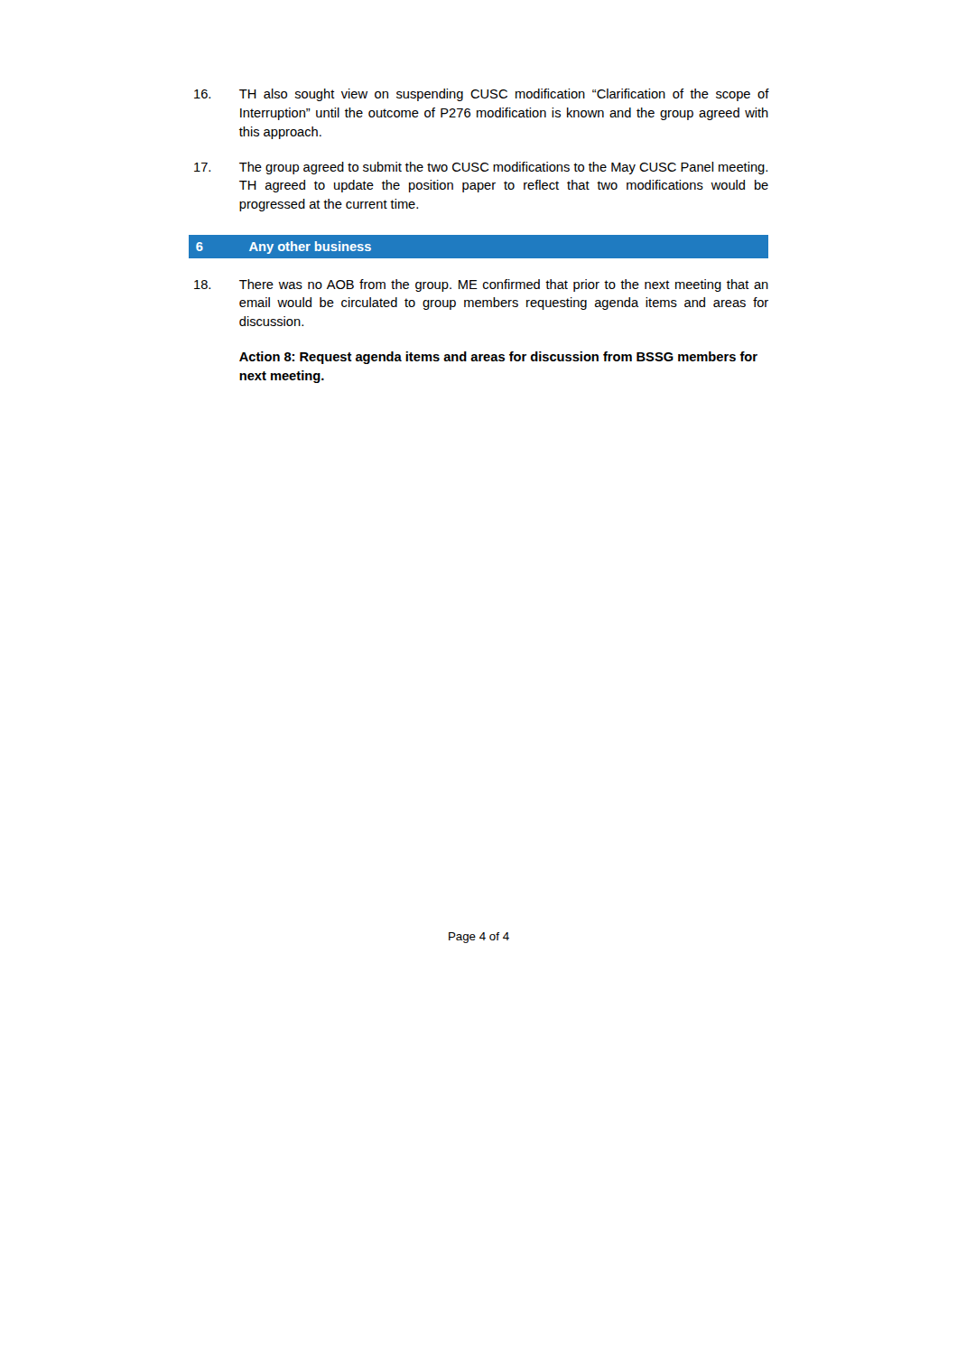16.
TH also sought view on suspending CUSC modification “Clarification of the scope of Interruption” until the outcome of P276 modification is known and the group agreed with this approach.
17.
The group agreed to submit the two CUSC modifications to the May CUSC Panel meeting. TH agreed to update the position paper to reflect that two modifications would be progressed at the current time.
6
Any other business
18.
There was no AOB from the group. ME confirmed that prior to the next meeting that an email would be circulated to group members requesting agenda items and areas for discussion.
Action 8: Request agenda items and areas for discussion from BSSG members for next meeting.
Page 4 of 4